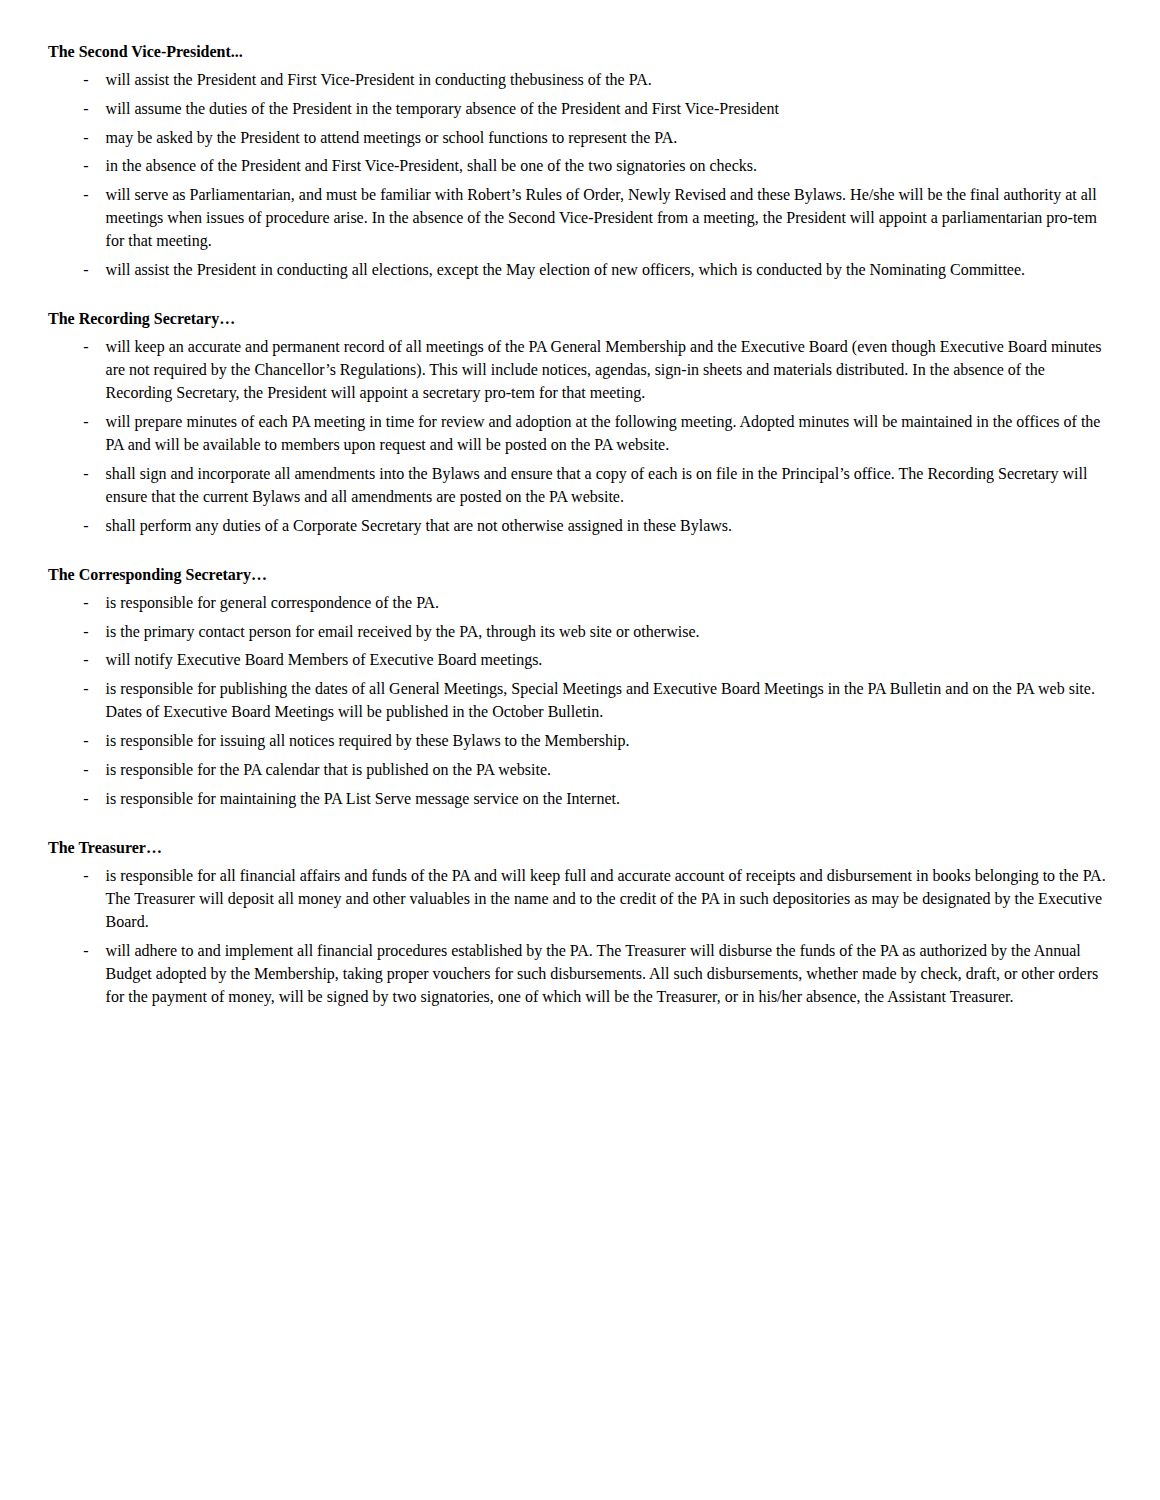The Second Vice-President...
will assist the President and First Vice-President in conducting thebusiness of the PA.
will assume the duties of the President in the temporary absence of the President and First Vice-President
may be asked by the President to attend meetings or school functions to represent the PA.
in the absence of the President and First Vice-President, shall be one of the two signatories on checks.
will serve as Parliamentarian, and must be familiar with Robert’s Rules of Order, Newly Revised and these Bylaws. He/she will be the final authority at all meetings when issues of procedure arise. In the absence of the Second Vice-President from a meeting, the President will appoint a parliamentarian pro-tem for that meeting.
will assist the President in conducting all elections, except the May election of new officers, which is conducted by the Nominating Committee.
The Recording Secretary…
will keep an accurate and permanent record of all meetings of the PA General Membership and the Executive Board (even though Executive Board minutes are not required by the Chancellor’s Regulations). This will include notices, agendas, sign-in sheets and materials distributed. In the absence of the Recording Secretary, the President will appoint a secretary pro-tem for that meeting.
will prepare minutes of each PA meeting in time for review and adoption at the following meeting. Adopted minutes will be maintained in the offices of the PA and will be available to members upon request and will be posted on the PA website.
shall sign and incorporate all amendments into the Bylaws and ensure that a copy of each is on file in the Principal’s office. The Recording Secretary will ensure that the current Bylaws and all amendments are posted on the PA website.
shall perform any duties of a Corporate Secretary that are not otherwise assigned in these Bylaws.
The Corresponding Secretary…
is responsible for general correspondence of the PA.
is the primary contact person for email received by the PA, through its web site or otherwise.
will notify Executive Board Members of Executive Board meetings.
is responsible for publishing the dates of all General Meetings, Special Meetings and Executive Board Meetings in the PA Bulletin and on the PA web site. Dates of Executive Board Meetings will be published in the October Bulletin.
is responsible for issuing all notices required by these Bylaws to the Membership.
is responsible for the PA calendar that is published on the PA website.
is responsible for maintaining the PA List Serve message service on the Internet.
The Treasurer…
is responsible for all financial affairs and funds of the PA and will keep full and accurate account of receipts and disbursement in books belonging to the PA. The Treasurer will deposit all money and other valuables in the name and to the credit of the PA in such depositories as may be designated by the Executive Board.
will adhere to and implement all financial procedures established by the PA. The Treasurer will disburse the funds of the PA as authorized by the Annual Budget adopted by the Membership, taking proper vouchers for such disbursements. All such disbursements, whether made by check, draft, or other orders for the payment of money, will be signed by two signatories, one of which will be the Treasurer, or in his/her absence, the Assistant Treasurer.